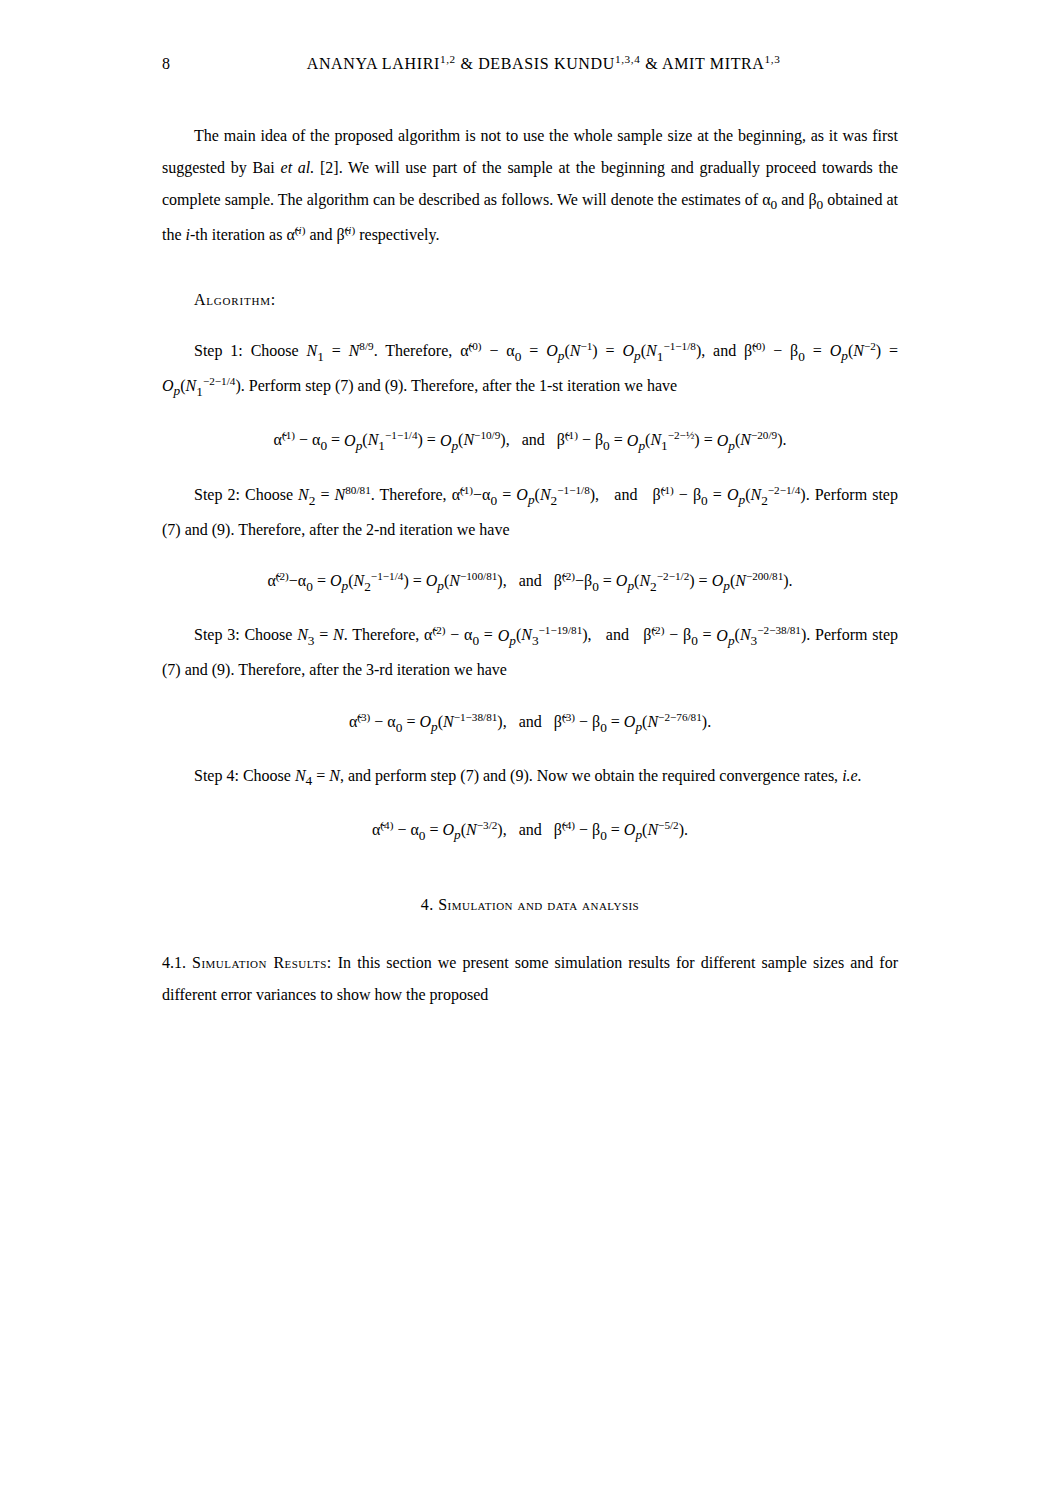8 ANANYA LAHIRI1,2 & DEBASIS KUNDU1,3,4 & AMIT MITRA1,3
The main idea of the proposed algorithm is not to use the whole sample size at the beginning, as it was first suggested by Bai et al. [2]. We will use part of the sample at the beginning and gradually proceed towards the complete sample. The algorithm can be described as follows. We will denote the estimates of α0 and β0 obtained at the i-th iteration as α̃(i) and β̃(i) respectively.
Algorithm:
Step 1: Choose N1 = N8/9. Therefore, α̃(0) − α0 = Op(N−1) = Op(N1−1−1/8), and β̃(0) − β0 = Op(N−2) = Op(N1−2−1/4). Perform step (7) and (9). Therefore, after the 1-st iteration we have
α̃(1) − α0 = Op(N1−1−1/4) = Op(N−10/9), and β̃(1) − β0 = Op(N1−2−½) = Op(N−20/9).
Step 2: Choose N2 = N80/81. Therefore, α̃(1)−α0 = Op(N2−1−1/8), and β̃(1) − β0 = Op(N2−2−1/4). Perform step (7) and (9). Therefore, after the 2-nd iteration we have
α̃(2)−α0 = Op(N2−1−1/4) = Op(N−100/81), and β̃(2)−β0 = Op(N2−2−1/2) = Op(N−200/81).
Step 3: Choose N3 = N. Therefore, α̃(2) − α0 = Op(N3−1−19/81), and β̃(2) − β0 = Op(N3−2−38/81). Perform step (7) and (9). Therefore, after the 3-rd iteration we have
α̃(3) − α0 = Op(N−1−38/81), and β̃(3) − β0 = Op(N−2−76/81).
Step 4: Choose N4 = N, and perform step (7) and (9). Now we obtain the required convergence rates, i.e.
α̃(4) − α0 = Op(N−3/2), and β̃(4) − β0 = Op(N−5/2).
4. Simulation and data analysis
4.1. Simulation Results: In this section we present some simulation results for different sample sizes and for different error variances to show how the proposed